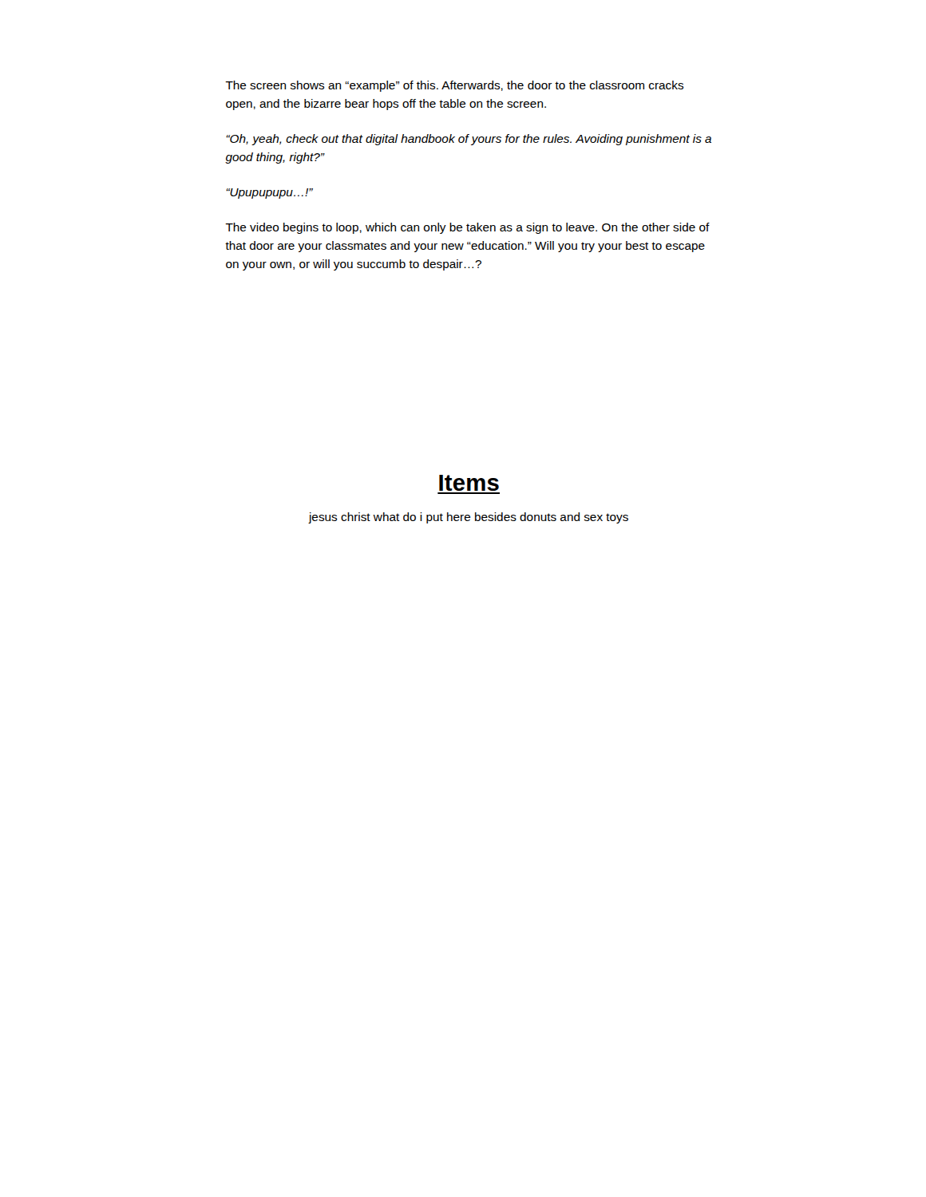The screen shows an “example” of this. Afterwards, the door to the classroom cracks open, and the bizarre bear hops off the table on the screen.
“Oh, yeah, check out that digital handbook of yours for the rules. Avoiding punishment is a good thing, right?”
“Upupupupu…!”
The video begins to loop, which can only be taken as a sign to leave. On the other side of that door are your classmates and your new “education.” Will you try your best to escape on your own, or will you succumb to despair…?
Items
jesus christ what do i put here besides donuts and sex toys